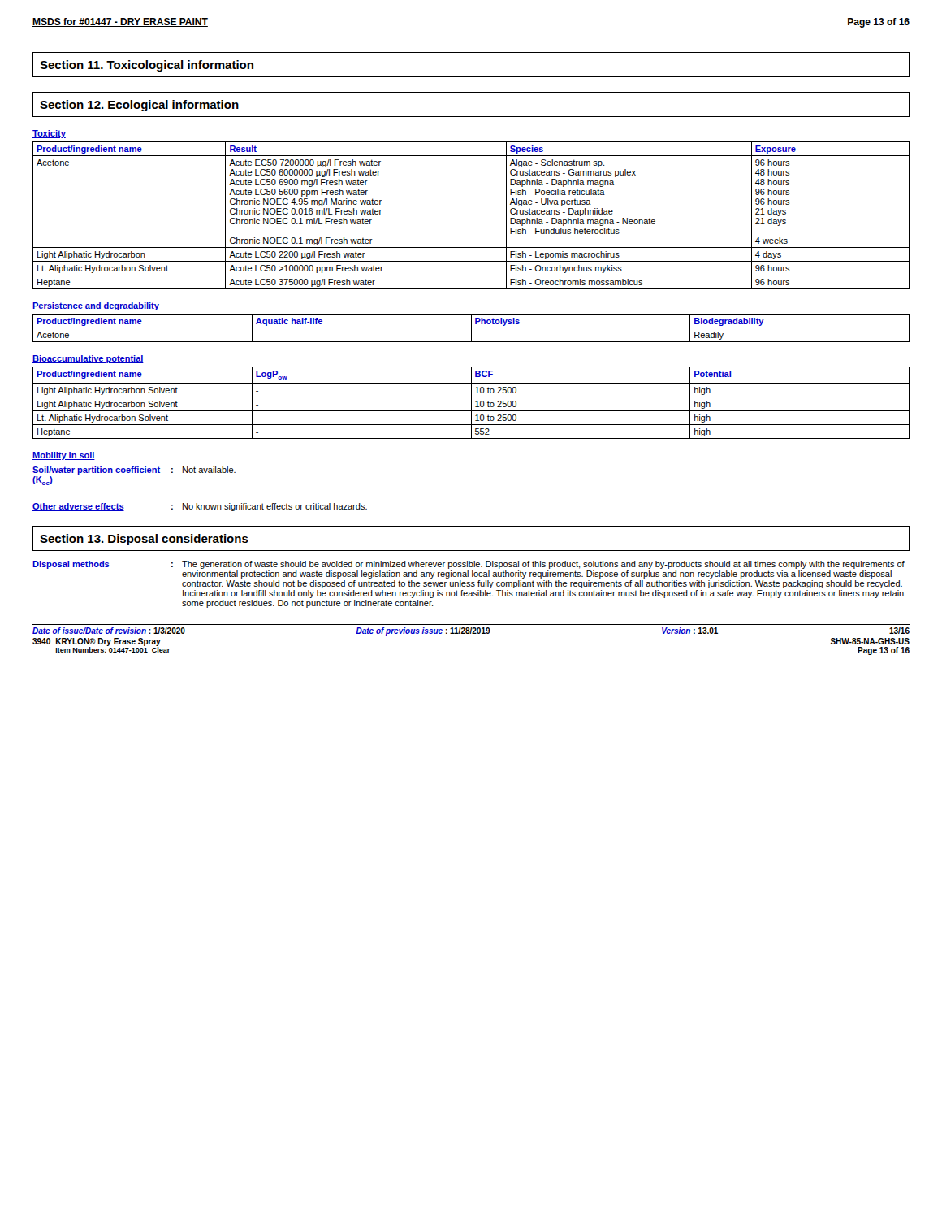MSDS for #01447 - DRY ERASE PAINT
Page 13 of 16
Section 11. Toxicological information
Section 12. Ecological information
Toxicity
| Product/ingredient name | Result | Species | Exposure |
| --- | --- | --- | --- |
| Acetone | Acute EC50 7200000 µg/l Fresh water Acute LC50 6000000 µg/l Fresh water Acute LC50 6900 mg/l Fresh water Acute LC50 5600 ppm Fresh water Chronic NOEC 4.95 mg/l Marine water Chronic NOEC 0.016 ml/L Fresh water Chronic NOEC 0.1 ml/L Fresh water Chronic NOEC 0.1 mg/l Fresh water | Algae - Selenastrum sp. Crustaceans - Gammarus pulex Daphnia - Daphnia magna Fish - Poecilia reticulata Algae - Ulva pertusa Crustaceans - Daphniidae Daphnia - Daphnia magna - Neonate Fish - Fundulus heteroclitus | 96 hours 48 hours 48 hours 96 hours 96 hours 21 days 21 days 4 weeks |
| Light Aliphatic Hydrocarbon | Acute LC50 2200 µg/l Fresh water | Fish - Lepomis macrochirus | 4 days |
| Lt. Aliphatic Hydrocarbon Solvent | Acute LC50 >100000 ppm Fresh water | Fish - Oncorhynchus mykiss | 96 hours |
| Heptane | Acute LC50 375000 µg/l Fresh water | Fish - Oreochromis mossambicus | 96 hours |
Persistence and degradability
| Product/ingredient name | Aquatic half-life | Photolysis | Biodegradability |
| --- | --- | --- | --- |
| Acetone | - | - | Readily |
Bioaccumulative potential
| Product/ingredient name | LogP ow | BCF | Potential |
| --- | --- | --- | --- |
| Light Aliphatic Hydrocarbon Solvent | - | 10 to 2500 | high |
| Light Aliphatic Hydrocarbon Solvent | - | 10 to 2500 | high |
| Lt. Aliphatic Hydrocarbon Solvent | - | 10 to 2500 | high |
| Heptane | - | 552 | high |
Mobility in soil
Soil/water partition coefficient (Koc)
:
Not available.
Other adverse effects
:
No known significant effects or critical hazards.
Section 13. Disposal considerations
Disposal methods
:
The generation of waste should be avoided or minimized wherever possible. Disposal of this product, solutions and any by-products should at all times comply with the requirements of environmental protection and waste disposal legislation and any regional local authority requirements. Dispose of surplus and non-recyclable products via a licensed waste disposal contractor. Waste should not be disposed of untreated to the sewer unless fully compliant with the requirements of all authorities with jurisdiction. Waste packaging should be recycled. Incineration or landfill should only be considered when recycling is not feasible. This material and its container must be disposed of in a safe way. Empty containers or liners may retain some product residues. Do not puncture or incinerate container.
Date of issue/Date of revision : 1/3/2020
Date of previous issue : 11/28/2019
Version : 13.01
13/16
3940
KRYLON® Dry Erase Spray
Item Numbers: 01447-1001 Clear
SHW-85-NA-GHS-US
Page 13 of 16